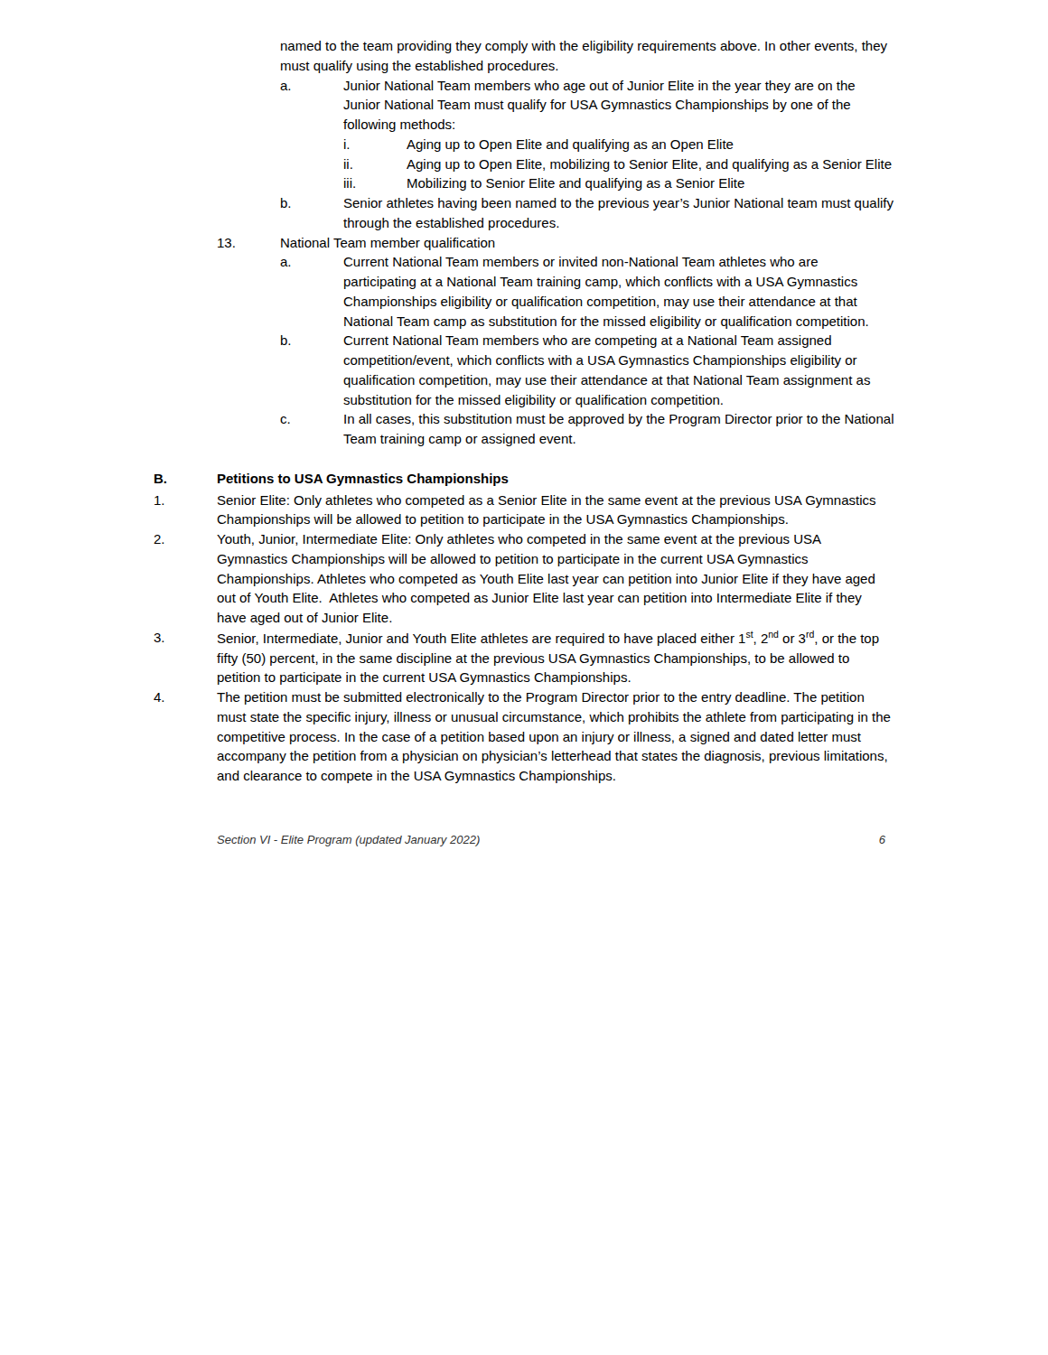named to the team providing they comply with the eligibility requirements above. In other events, they must qualify using the established procedures.
a.
Junior National Team members who age out of Junior Elite in the year they are on the Junior National Team must qualify for USA Gymnastics Championships by one of the following methods:
i.
Aging up to Open Elite and qualifying as an Open Elite
ii.
Aging up to Open Elite, mobilizing to Senior Elite, and qualifying as a Senior Elite
iii.
Mobilizing to Senior Elite and qualifying as a Senior Elite
b.
Senior athletes having been named to the previous year’s Junior National team must qualify through the established procedures.
13.
National Team member qualification
a.
Current National Team members or invited non-National Team athletes who are participating at a National Team training camp, which conflicts with a USA Gymnastics Championships eligibility or qualification competition, may use their attendance at that National Team camp as substitution for the missed eligibility or qualification competition.
b.
Current National Team members who are competing at a National Team assigned competition/event, which conflicts with a USA Gymnastics Championships eligibility or qualification competition, may use their attendance at that National Team assignment as substitution for the missed eligibility or qualification competition.
c.
In all cases, this substitution must be approved by the Program Director prior to the National Team training camp or assigned event.
B.
Petitions to USA Gymnastics Championships
1.
Senior Elite: Only athletes who competed as a Senior Elite in the same event at the previous USA Gymnastics Championships will be allowed to petition to participate in the USA Gymnastics Championships.
2.
Youth, Junior, Intermediate Elite: Only athletes who competed in the same event at the previous USA Gymnastics Championships will be allowed to petition to participate in the current USA Gymnastics Championships. Athletes who competed as Youth Elite last year can petition into Junior Elite if they have aged out of Youth Elite. Athletes who competed as Junior Elite last year can petition into Intermediate Elite if they have aged out of Junior Elite.
3.
Senior, Intermediate, Junior and Youth Elite athletes are required to have placed either 1st, 2nd or 3rd, or the top fifty (50) percent, in the same discipline at the previous USA Gymnastics Championships, to be allowed to petition to participate in the current USA Gymnastics Championships.
4.
The petition must be submitted electronically to the Program Director prior to the entry deadline. The petition must state the specific injury, illness or unusual circumstance, which prohibits the athlete from participating in the competitive process. In the case of a petition based upon an injury or illness, a signed and dated letter must accompany the petition from a physician on physician’s letterhead that states the diagnosis, previous limitations, and clearance to compete in the USA Gymnastics Championships.
Section VI - Elite Program (updated January 2022) 6